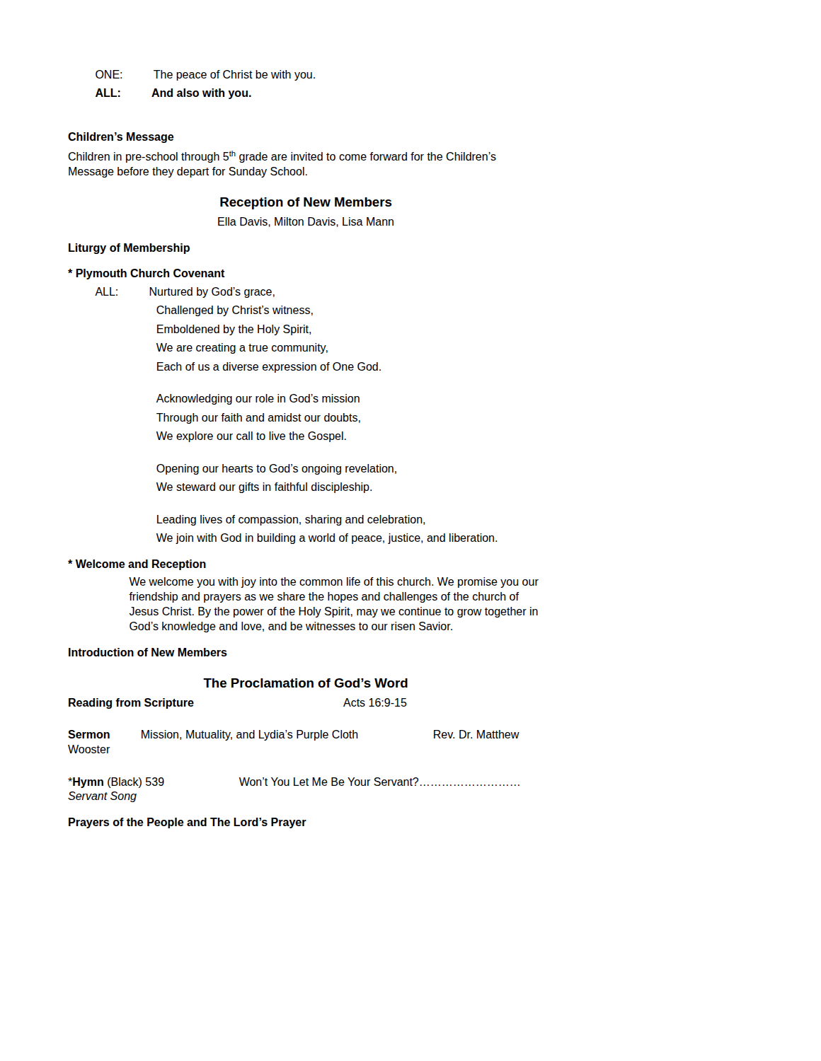ONE: The peace of Christ be with you.
ALL: And also with you.
Children’s Message
Children in pre-school through 5th grade are invited to come forward for the Children’s Message before they depart for Sunday School.
Reception of New Members
Ella Davis, Milton Davis, Lisa Mann
Liturgy of Membership
* Plymouth Church Covenant
ALL: Nurtured by God’s grace,
Challenged by Christ’s witness,
Emboldened by the Holy Spirit,
We are creating a true community,
Each of us a diverse expression of One God.
Acknowledging our role in God’s mission
Through our faith and amidst our doubts,
We explore our call to live the Gospel.
Opening our hearts to God’s ongoing revelation,
We steward our gifts in faithful discipleship.
Leading lives of compassion, sharing and celebration,
We join with God in building a world of peace, justice, and liberation.
* Welcome and Reception
We welcome you with joy into the common life of this church. We promise you our friendship and prayers as we share the hopes and challenges of the church of Jesus Christ. By the power of the Holy Spirit, may we continue to grow together in God’s knowledge and love, and be witnesses to our risen Savior.
Introduction of New Members
The Proclamation of God’s Word
Reading from Scripture Acts 16:9-15
Sermon Mission, Mutuality, and Lydia’s Purple Cloth Rev. Dr. Matthew Wooster
*Hymn (Black) 539 Won’t You Let Me Be Your Servant?………………………Servant Song
Prayers of the People and The Lord’s Prayer